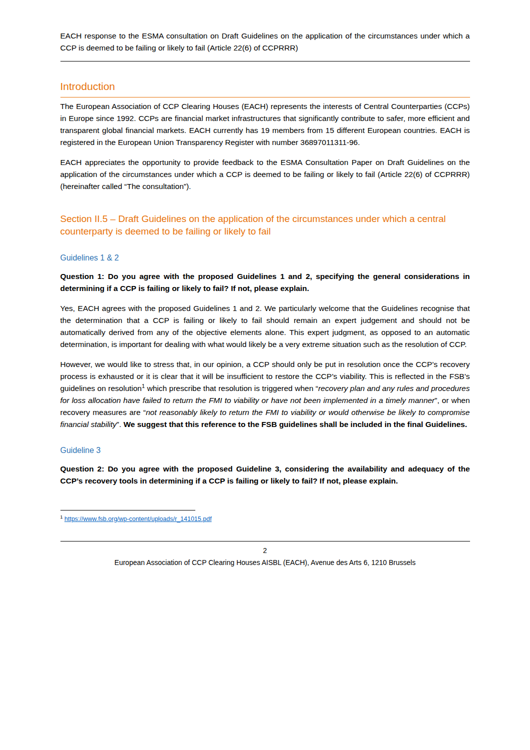EACH response to the ESMA consultation on Draft Guidelines on the application of the circumstances under which a CCP is deemed to be failing or likely to fail (Article 22(6) of CCPRRR)
Introduction
The European Association of CCP Clearing Houses (EACH) represents the interests of Central Counterparties (CCPs) in Europe since 1992. CCPs are financial market infrastructures that significantly contribute to safer, more efficient and transparent global financial markets. EACH currently has 19 members from 15 different European countries. EACH is registered in the European Union Transparency Register with number 36897011311-96.
EACH appreciates the opportunity to provide feedback to the ESMA Consultation Paper on Draft Guidelines on the application of the circumstances under which a CCP is deemed to be failing or likely to fail (Article 22(6) of CCPRRR) (hereinafter called “The consultation”).
Section II.5 – Draft Guidelines on the application of the circumstances under which a central counterparty is deemed to be failing or likely to fail
Guidelines 1 & 2
Question 1: Do you agree with the proposed Guidelines 1 and 2, specifying the general considerations in determining if a CCP is failing or likely to fail? If not, please explain.
Yes, EACH agrees with the proposed Guidelines 1 and 2. We particularly welcome that the Guidelines recognise that the determination that a CCP is failing or likely to fail should remain an expert judgement and should not be automatically derived from any of the objective elements alone. This expert judgment, as opposed to an automatic determination, is important for dealing with what would likely be a very extreme situation such as the resolution of CCP.
However, we would like to stress that, in our opinion, a CCP should only be put in resolution once the CCP’s recovery process is exhausted or it is clear that it will be insufficient to restore the CCP’s viability. This is reflected in the FSB’s guidelines on resolution1 which prescribe that resolution is triggered when “recovery plan and any rules and procedures for loss allocation have failed to return the FMI to viability or have not been implemented in a timely manner”, or when recovery measures are “not reasonably likely to return the FMI to viability or would otherwise be likely to compromise financial stability”. We suggest that this reference to the FSB guidelines shall be included in the final Guidelines.
Guideline 3
Question 2: Do you agree with the proposed Guideline 3, considering the availability and adequacy of the CCP’s recovery tools in determining if a CCP is failing or likely to fail? If not, please explain.
1 https://www.fsb.org/wp-content/uploads/r_141015.pdf
2
European Association of CCP Clearing Houses AISBL (EACH), Avenue des Arts 6, 1210 Brussels